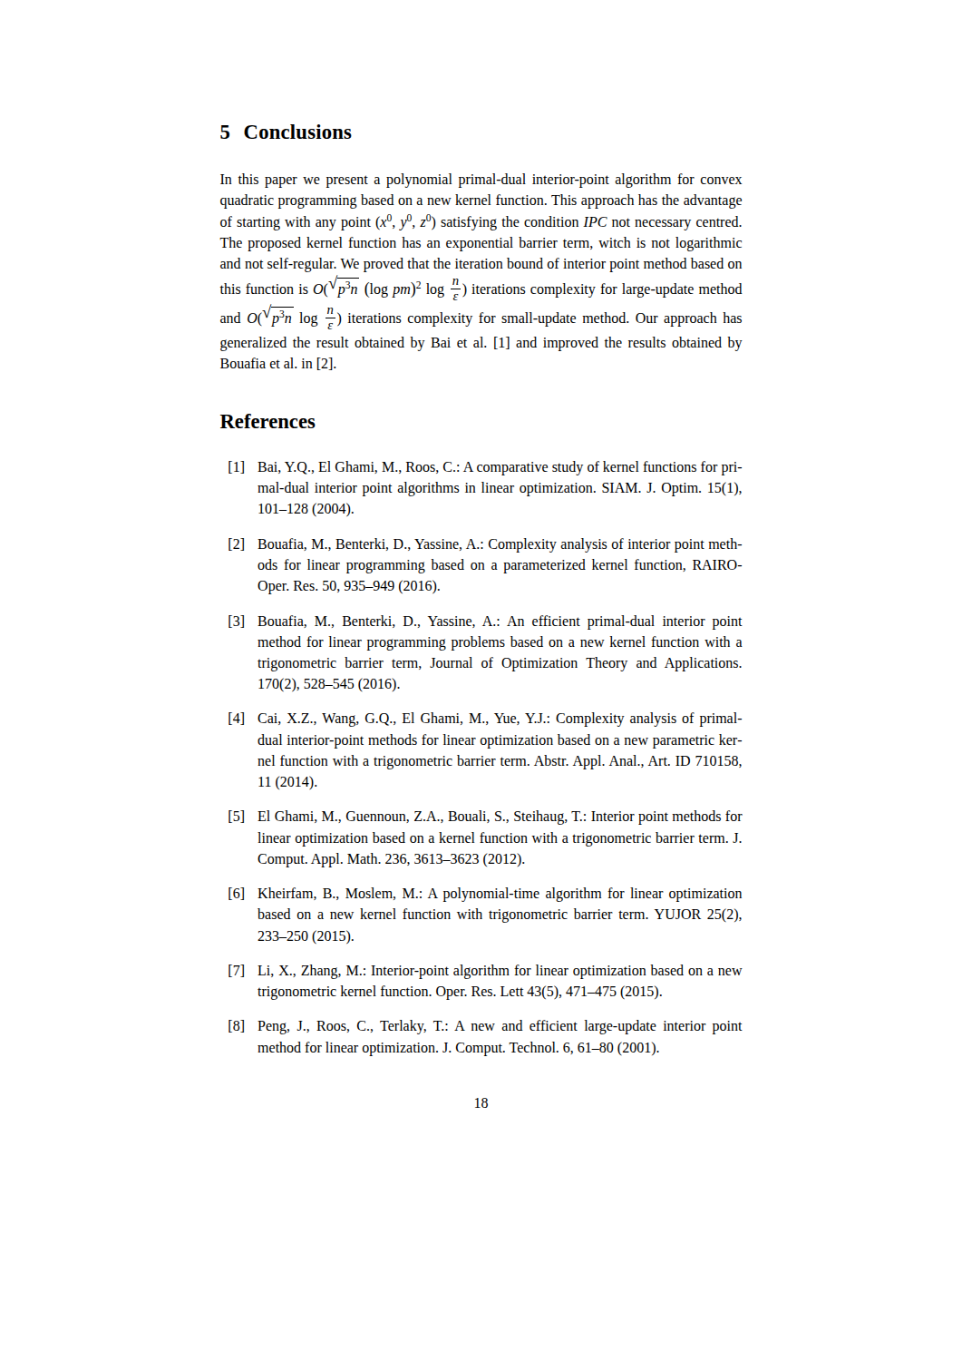5 Conclusions
In this paper we present a polynomial primal-dual interior-point algorithm for convex quadratic programming based on a new kernel function. This approach has the advantage of starting with any point (x0, y0, z0) satisfying the condition IPC not necessary centred. The proposed kernel function has an exponential barrier term, witch is not logarithmic and not self-regular. We proved that the iteration bound of interior point method based on this function is O(p3n (log pm)2 log nε) iterations complexity for large-update method and O(p3n log nε) iterations complexity for small-update method. Our approach has generalized the result obtained by Bai et al. [1] and improved the results obtained by Bouafia et al. in [2].
References
[1] Bai, Y.Q., El Ghami, M., Roos, C.: A comparative study of kernel functions for primal-dual interior point algorithms in linear optimization. SIAM. J. Optim. 15(1), 101–128 (2004).
[2] Bouafia, M., Benterki, D., Yassine, A.: Complexity analysis of interior point methods for linear programming based on a parameterized kernel function, RAIRO-Oper. Res. 50, 935–949 (2016).
[3] Bouafia, M., Benterki, D., Yassine, A.: An efficient primal-dual interior point method for linear programming problems based on a new kernel function with a trigonometric barrier term, Journal of Optimization Theory and Applications. 170(2), 528–545 (2016).
[4] Cai, X.Z., Wang, G.Q., El Ghami, M., Yue, Y.J.: Complexity analysis of primal-dual interior-point methods for linear optimization based on a new parametric kernel function with a trigonometric barrier term. Abstr. Appl. Anal., Art. ID 710158, 11 (2014).
[5] El Ghami, M., Guennoun, Z.A., Bouali, S., Steihaug, T.: Interior point methods for linear optimization based on a kernel function with a trigonometric barrier term. J. Comput. Appl. Math. 236, 3613–3623 (2012).
[6] Kheirfam, B., Moslem, M.: A polynomial-time algorithm for linear optimization based on a new kernel function with trigonometric barrier term. YUJOR 25(2), 233–250 (2015).
[7] Li, X., Zhang, M.: Interior-point algorithm for linear optimization based on a new trigonometric kernel function. Oper. Res. Lett 43(5), 471–475 (2015).
[8] Peng, J., Roos, C., Terlaky, T.: A new and efficient large-update interior point method for linear optimization. J. Comput. Technol. 6, 61–80 (2001).
18